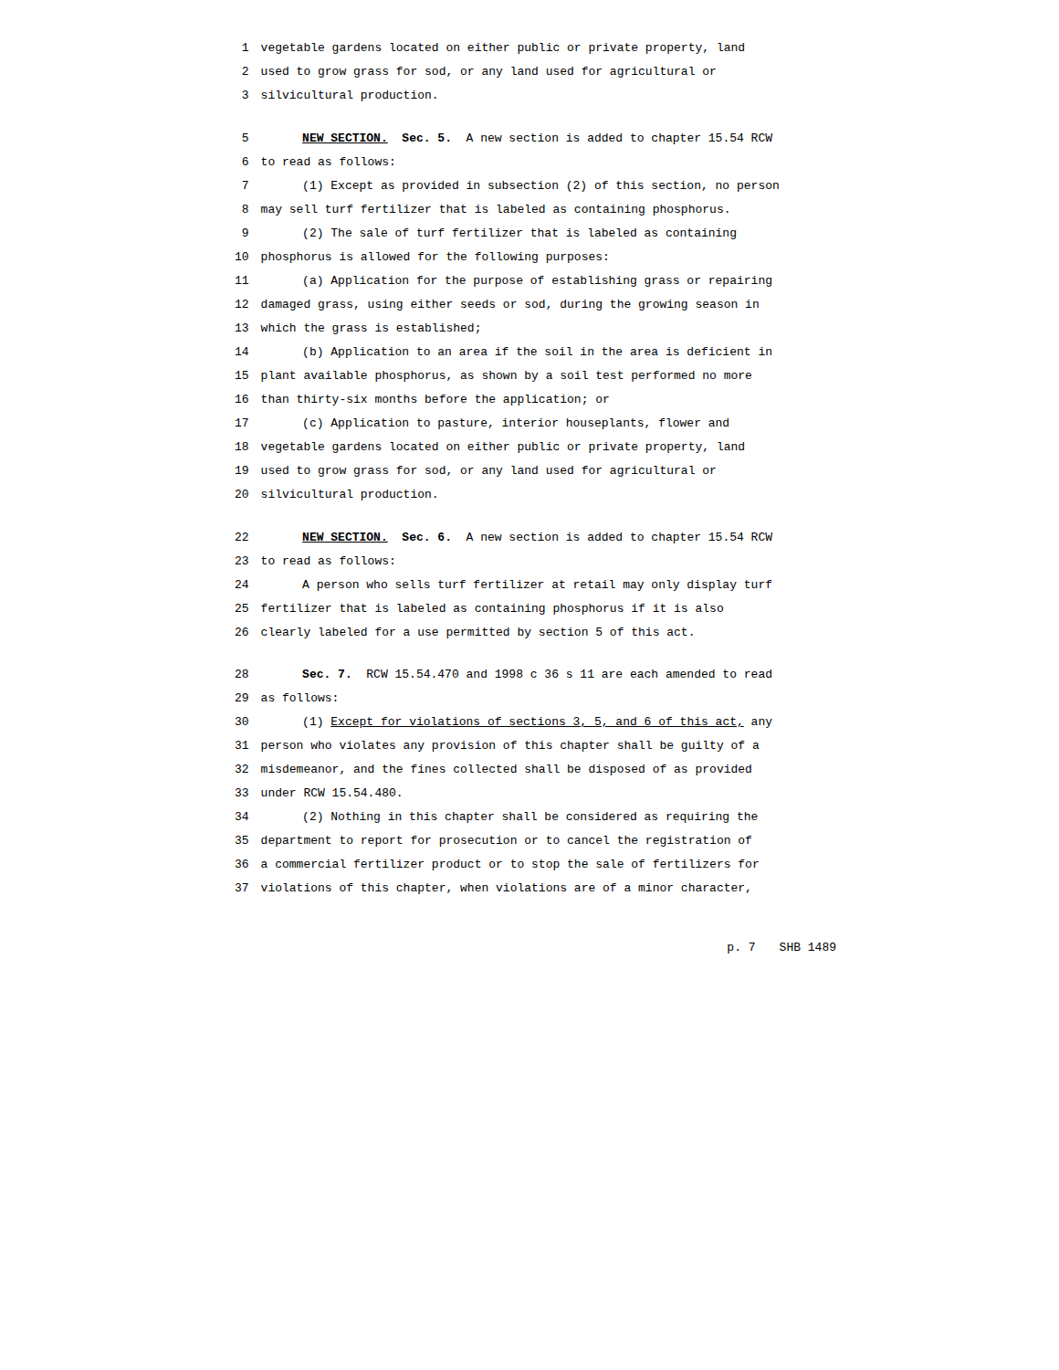vegetable gardens located on either public or private property, land
used to grow grass for sod, or any land used for agricultural or
silvicultural production.
NEW SECTION. Sec. 5. A new section is added to chapter 15.54 RCW
to read as follows:
(1) Except as provided in subsection (2) of this section, no person
may sell turf fertilizer that is labeled as containing phosphorus.
(2) The sale of turf fertilizer that is labeled as containing
phosphorus is allowed for the following purposes:
(a) Application for the purpose of establishing grass or repairing
damaged grass, using either seeds or sod, during the growing season in
which the grass is established;
(b) Application to an area if the soil in the area is deficient in
plant available phosphorus, as shown by a soil test performed no more
than thirty-six months before the application; or
(c) Application to pasture, interior houseplants, flower and
vegetable gardens located on either public or private property, land
used to grow grass for sod, or any land used for agricultural or
silvicultural production.
NEW SECTION. Sec. 6. A new section is added to chapter 15.54 RCW
to read as follows:
A person who sells turf fertilizer at retail may only display turf
fertilizer that is labeled as containing phosphorus if it is also
clearly labeled for a use permitted by section 5 of this act.
Sec. 7. RCW 15.54.470 and 1998 c 36 s 11 are each amended to read
as follows:
(1) Except for violations of sections 3, 5, and 6 of this act, any
person who violates any provision of this chapter shall be guilty of a
misdemeanor, and the fines collected shall be disposed of as provided
under RCW 15.54.480.
(2) Nothing in this chapter shall be considered as requiring the
department to report for prosecution or to cancel the registration of
a commercial fertilizer product or to stop the sale of fertilizers for
violations of this chapter, when violations are of a minor character,
p. 7 SHB 1489